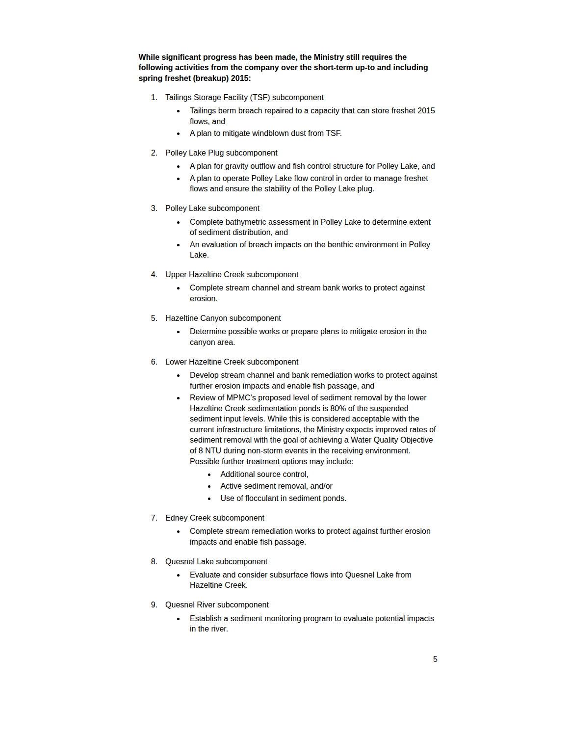While significant progress has been made, the Ministry still requires the following activities from the company over the short-term up-to and including spring freshet (breakup) 2015:
Tailings Storage Facility (TSF) subcomponent
Tailings berm breach repaired to a capacity that can store freshet 2015 flows, and
A plan to mitigate windblown dust from TSF.
Polley Lake Plug subcomponent
A plan for gravity outflow and fish control structure for Polley Lake, and
A plan to operate Polley Lake flow control in order to manage freshet flows and ensure the stability of the Polley Lake plug.
Polley Lake subcomponent
Complete bathymetric assessment in Polley Lake to determine extent of sediment distribution, and
An evaluation of breach impacts on the benthic environment in Polley Lake.
Upper Hazeltine Creek subcomponent
Complete stream channel and stream bank works to protect against erosion.
Hazeltine Canyon subcomponent
Determine possible works or prepare plans to mitigate erosion in the canyon area.
Lower Hazeltine Creek subcomponent
Develop stream channel and bank remediation works to protect against further erosion impacts and enable fish passage, and
Review of MPMC’s proposed level of sediment removal by the lower Hazeltine Creek sedimentation ponds is 80% of the suspended sediment input levels. While this is considered acceptable with the current infrastructure limitations, the Ministry expects improved rates of sediment removal with the goal of achieving a Water Quality Objective of 8 NTU during non-storm events in the receiving environment. Possible further treatment options may include:
Additional source control,
Active sediment removal, and/or
Use of flocculant in sediment ponds.
Edney Creek subcomponent
Complete stream remediation works to protect against further erosion impacts and enable fish passage.
Quesnel Lake subcomponent
Evaluate and consider subsurface flows into Quesnel Lake from Hazeltine Creek.
Quesnel River subcomponent
Establish a sediment monitoring program to evaluate potential impacts in the river.
5